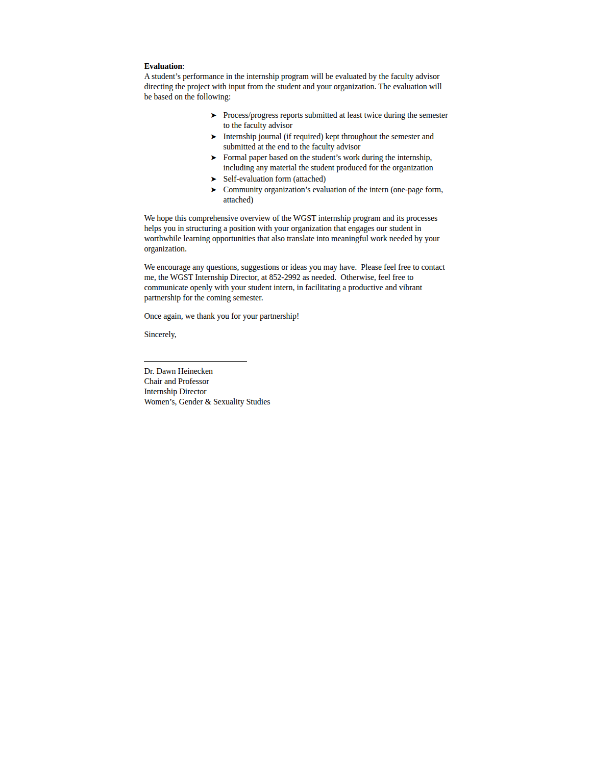Evaluation:
A student’s performance in the internship program will be evaluated by the faculty advisor directing the project with input from the student and your organization. The evaluation will be based on the following:
Process/progress reports submitted at least twice during the semester to the faculty advisor
Internship journal (if required) kept throughout the semester and submitted at the end to the faculty advisor
Formal paper based on the student’s work during the internship, including any material the student produced for the organization
Self-evaluation form (attached)
Community organization’s evaluation of the intern (one‑page form, attached)
We hope this comprehensive overview of the WGST internship program and its processes helps you in structuring a position with your organization that engages our student in worthwhile learning opportunities that also translate into meaningful work needed by your organization.
We encourage any questions, suggestions or ideas you may have. Please feel free to contact me, the WGST Internship Director, at 852-2992 as needed. Otherwise, feel free to communicate openly with your student intern, in facilitating a productive and vibrant partnership for the coming semester.
Once again, we thank you for your partnership!
Sincerely,
Dr. Dawn Heinecken
Chair and Professor
Internship Director
Women’s, Gender & Sexuality Studies